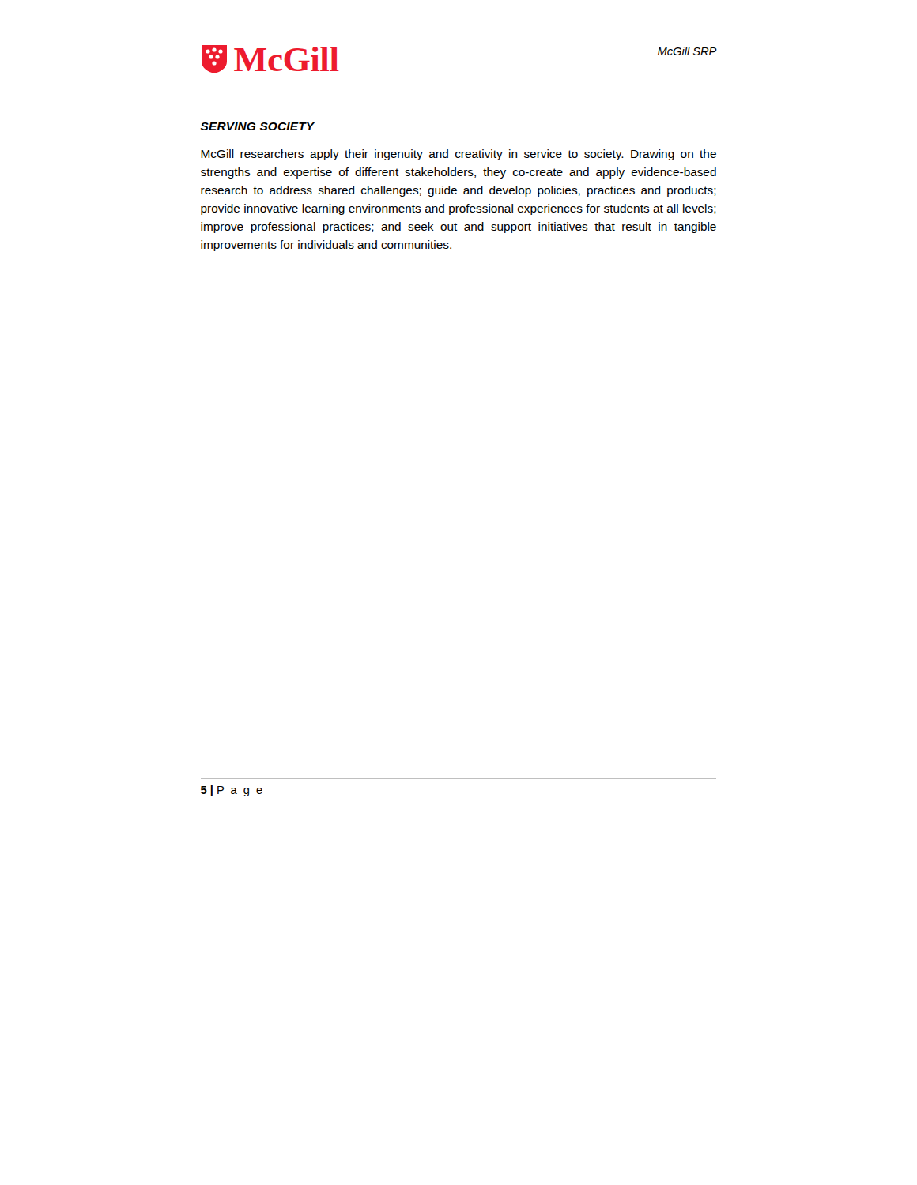McGill
McGill SRP
SERVING SOCIETY
McGill researchers apply their ingenuity and creativity in service to society. Drawing on the strengths and expertise of different stakeholders, they co-create and apply evidence-based research to address shared challenges; guide and develop policies, practices and products; provide innovative learning environments and professional experiences for students at all levels; improve professional practices; and seek out and support initiatives that result in tangible improvements for individuals and communities.
5 | P a g e